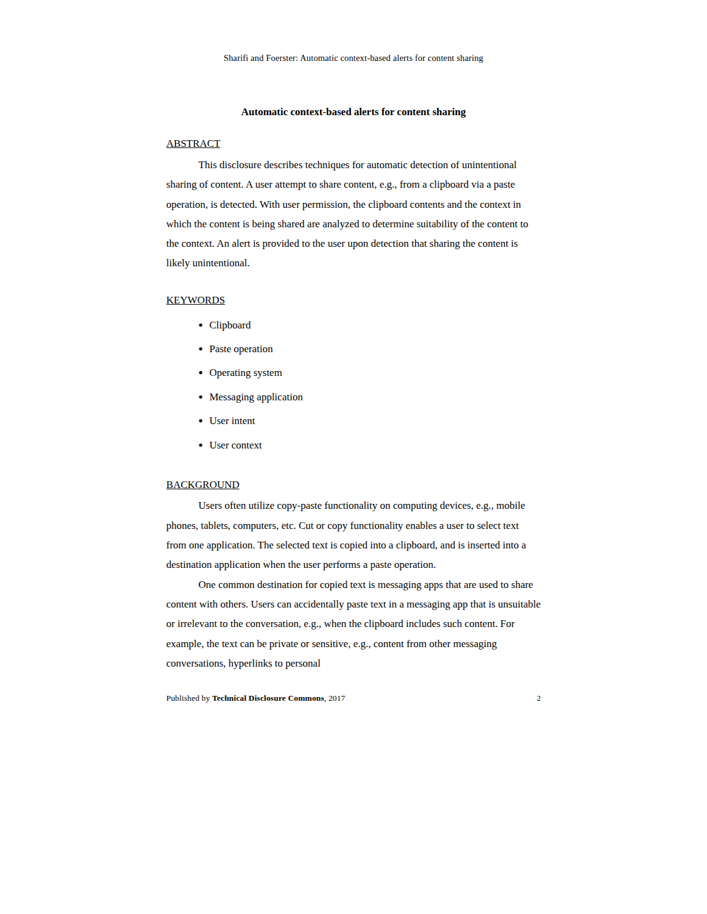Sharifi and Foerster: Automatic context-based alerts for content sharing
Automatic context-based alerts for content sharing
ABSTRACT
This disclosure describes techniques for automatic detection of unintentional sharing of content. A user attempt to share content, e.g., from a clipboard via a paste operation, is detected. With user permission, the clipboard contents and the context in which the content is being shared are analyzed to determine suitability of the content to the context. An alert is provided to the user upon detection that sharing the content is likely unintentional.
KEYWORDS
Clipboard
Paste operation
Operating system
Messaging application
User intent
User context
BACKGROUND
Users often utilize copy-paste functionality on computing devices, e.g., mobile phones, tablets, computers, etc. Cut or copy functionality enables a user to select text from one application. The selected text is copied into a clipboard, and is inserted into a destination application when the user performs a paste operation.
One common destination for copied text is messaging apps that are used to share content with others. Users can accidentally paste text in a messaging app that is unsuitable or irrelevant to the conversation, e.g., when the clipboard includes such content. For example, the text can be private or sensitive, e.g., content from other messaging conversations, hyperlinks to personal
Published by Technical Disclosure Commons, 2017
2